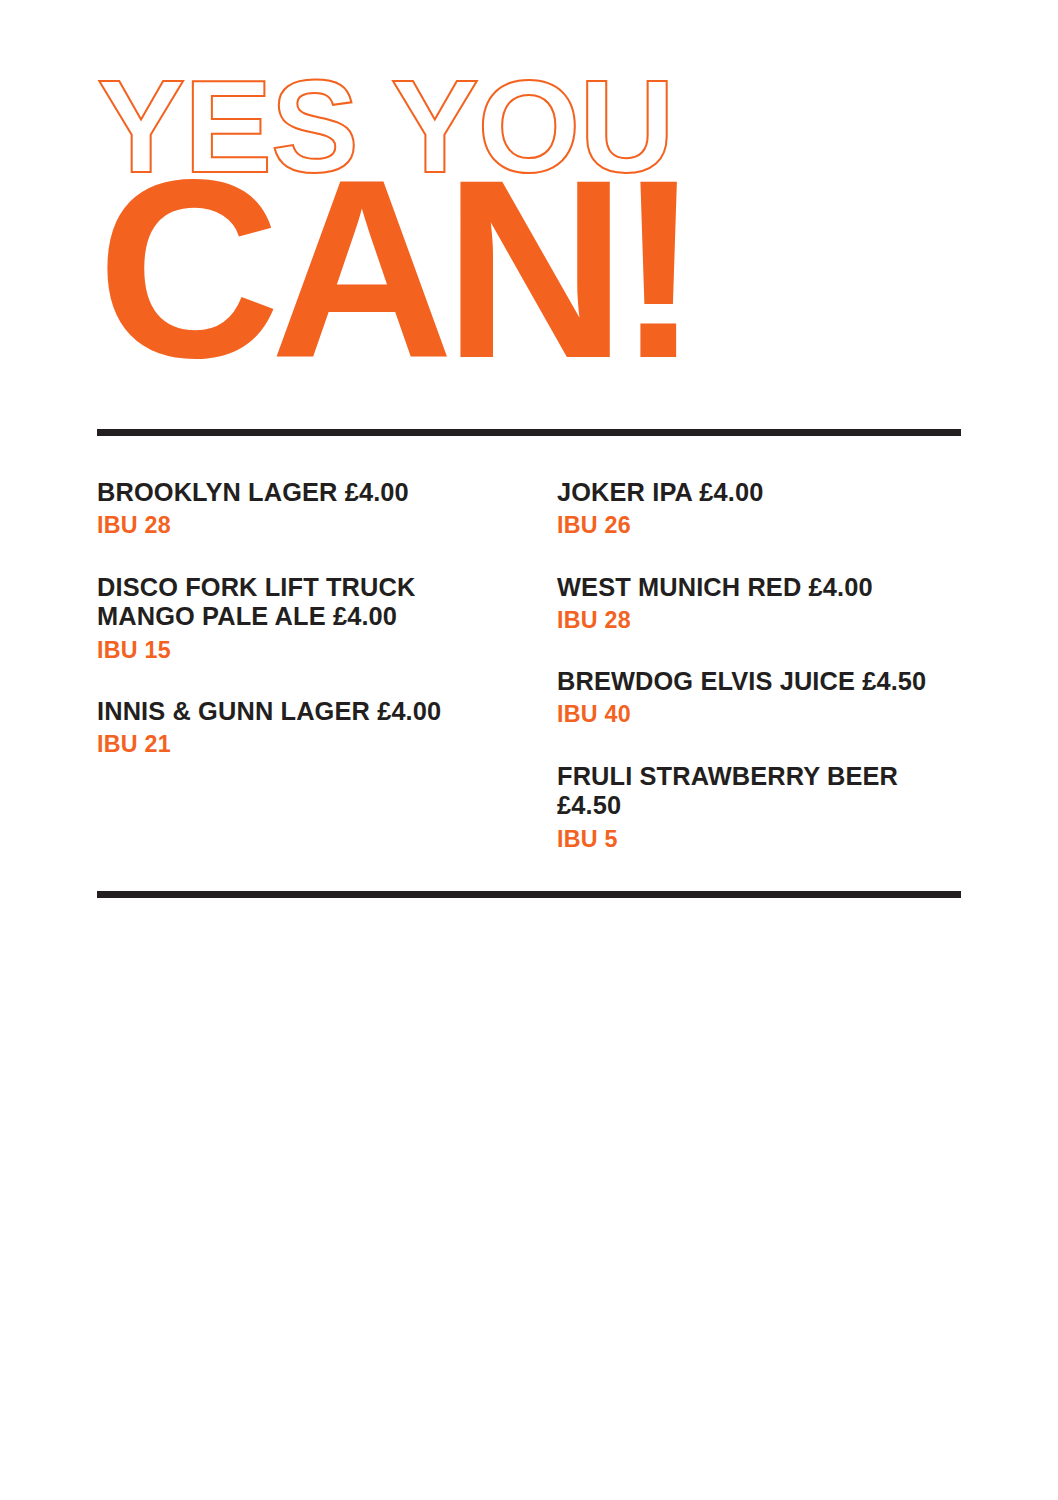Yes You Can!
Brooklyn Lager £4.00 IBU 28
Disco Fork Lift Truck Mango Pale Ale £4.00 IBU 15
Innis & Gunn Lager £4.00 IBU 21
Joker IPA £4.00 IBU 26
West Munich Red £4.00 IBU 28
Brewdog Elvis Juice £4.50 IBU 40
Fruli Strawberry Beer £4.50 IBU 5